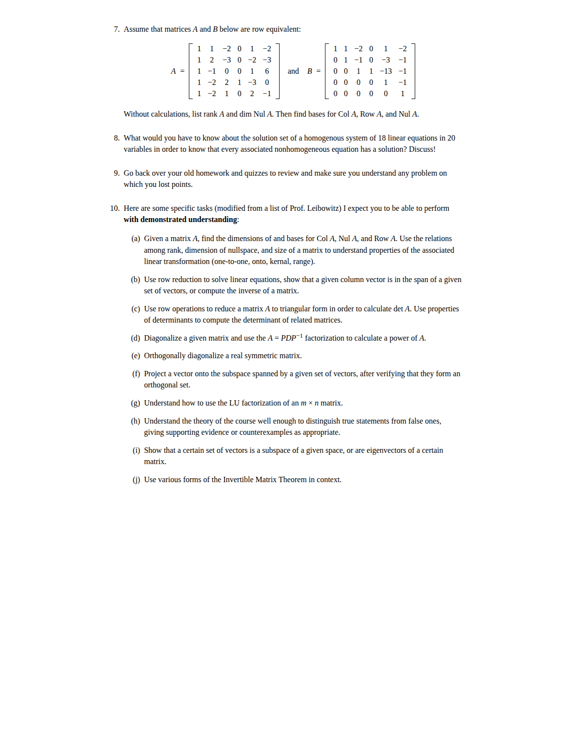Assume that matrices A and B below are row equivalent:
A=
| 1 | 1 | −2 | 0 | 1 | −2 |
| 1 | 2 | −3 | 0 | −2 | −3 |
| 1 | −1 | 0 | 0 | 1 | 6 |
| 1 | −2 | 2 | 1 | −3 | 0 |
| 1 | −2 | 1 | 0 | 2 | −1 |
and B=
| 1 | 1 | −2 | 0 | 1 | −2 |
| 0 | 1 | −1 | 0 | −3 | −1 |
| 0 | 0 | 1 | 1 | −13 | −1 |
| 0 | 0 | 0 | 0 | 1 | −1 |
| 0 | 0 | 0 | 0 | 0 | 1 |
Without calculations, list rank A and dim Nul A. Then find bases for Col A, Row A, and Nul A.
What would you have to know about the solution set of a homogenous system of 18 linear equations in 20 variables in order to know that every associated nonhomogeneous equation has a solution? Discuss!
Go back over your old homework and quizzes to review and make sure you understand any problem on which you lost points.
Here are some specific tasks (modified from a list of Prof. Leibowitz) I expect you to be able to perform with demonstrated understanding:
Given a matrix A, find the dimensions of and bases for Col A, Nul A, and Row A. Use the relations among rank, dimension of nullspace, and size of a matrix to understand properties of the associated linear transformation (one-to-one, onto, kernal, range).
Use row reduction to solve linear equations, show that a given column vector is in the span of a given set of vectors, or compute the inverse of a matrix.
Use row operations to reduce a matrix A to triangular form in order to calculate det A. Use properties of determinants to compute the determinant of related matrices.
Diagonalize a given matrix and use the A = PDP−1 factorization to calculate a power of A.
Orthogonally diagonalize a real symmetric matrix.
Project a vector onto the subspace spanned by a given set of vectors, after verifying that they form an orthogonal set.
Understand how to use the LU factorization of an m × n matrix.
Understand the theory of the course well enough to distinguish true statements from false ones, giving supporting evidence or counterexamples as appropriate.
Show that a certain set of vectors is a subspace of a given space, or are eigenvectors of a certain matrix.
Use various forms of the Invertible Matrix Theorem in context.